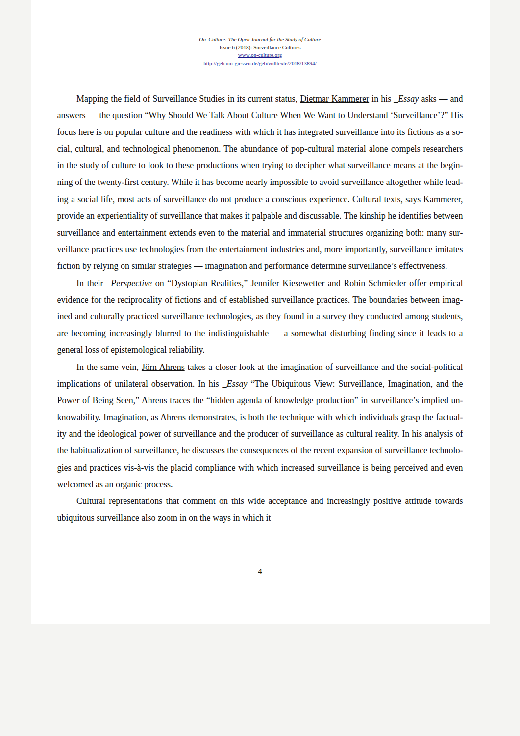On_Culture: The Open Journal for the Study of Culture
Issue 6 (2018): Surveillance Cultures
www.on-culture.org
http://geb.uni-giessen.de/geb/volltexte/2018/13894/
Mapping the field of Surveillance Studies in its current status, Dietmar Kammerer in his _Essay asks — and answers — the question “Why Should We Talk About Culture When We Want to Understand ‘Surveillance’?” His focus here is on popular culture and the readiness with which it has integrated surveillance into its fictions as a social, cultural, and technological phenomenon. The abundance of pop-cultural material alone compels researchers in the study of culture to look to these productions when trying to decipher what surveillance means at the beginning of the twenty-first century. While it has become nearly impossible to avoid surveillance altogether while leading a social life, most acts of surveillance do not produce a conscious experience. Cultural texts, says Kammerer, provide an experientiality of surveillance that makes it palpable and discussable. The kinship he identifies between surveillance and entertainment extends even to the material and immaterial structures organizing both: many surveillance practices use technologies from the entertainment industries and, more importantly, surveillance imitates fiction by relying on similar strategies — imagination and performance determine surveillance’s effectiveness.
In their _Perspective on “Dystopian Realities,” Jennifer Kiesewetter and Robin Schmieder offer empirical evidence for the reciprocality of fictions and of established surveillance practices. The boundaries between imagined and culturally practiced surveillance technologies, as they found in a survey they conducted among students, are becoming increasingly blurred to the indistinguishable — a somewhat disturbing finding since it leads to a general loss of epistemological reliability.
In the same vein, Jörn Ahrens takes a closer look at the imagination of surveillance and the social-political implications of unilateral observation. In his _Essay “The Ubiquitous View: Surveillance, Imagination, and the Power of Being Seen,” Ahrens traces the “hidden agenda of knowledge production” in surveillance’s implied un-knowability. Imagination, as Ahrens demonstrates, is both the technique with which individuals grasp the factuality and the ideological power of surveillance and the producer of surveillance as cultural reality. In his analysis of the habitualization of surveillance, he discusses the consequences of the recent expansion of surveillance technologies and practices vis-à-vis the placid compliance with which increased surveillance is being perceived and even welcomed as an organic process.
Cultural representations that comment on this wide acceptance and increasingly positive attitude towards ubiquitous surveillance also zoom in on the ways in which it
4